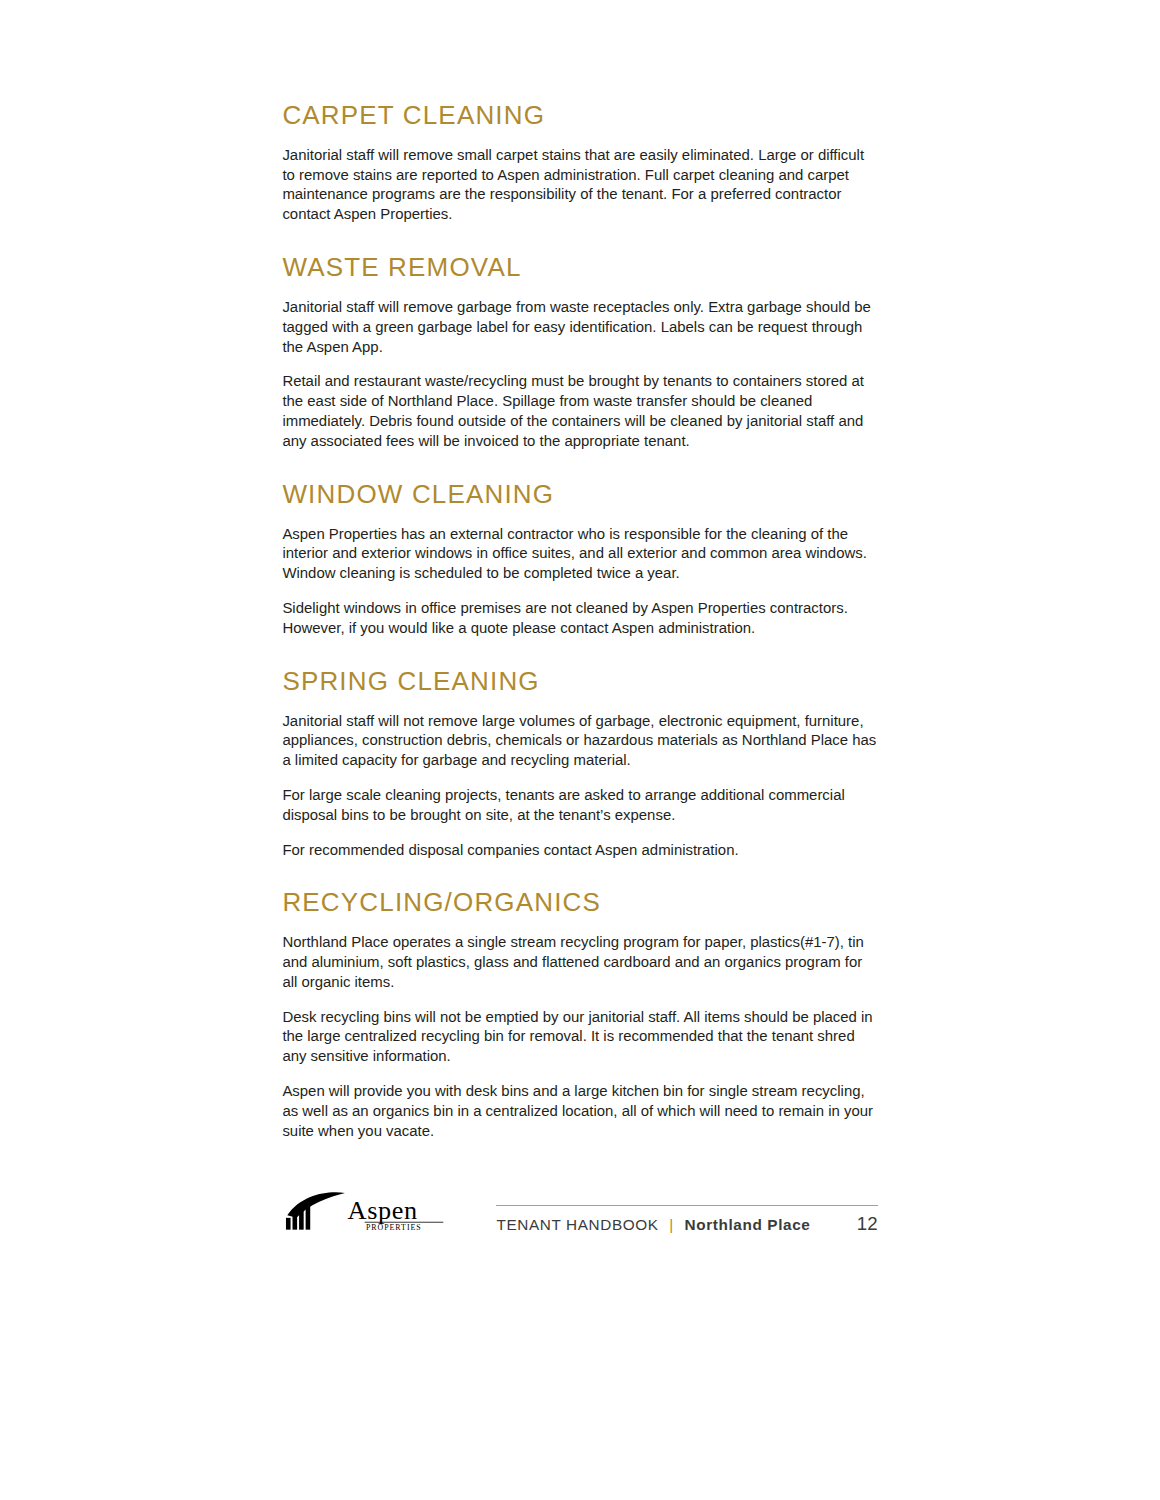CARPET CLEANING
Janitorial staff will remove small carpet stains that are easily eliminated. Large or difficult to remove stains are reported to Aspen administration. Full carpet cleaning and carpet maintenance programs are the responsibility of the tenant. For a preferred contractor contact Aspen Properties.
WASTE REMOVAL
Janitorial staff will remove garbage from waste receptacles only. Extra garbage should be tagged with a green garbage label for easy identification. Labels can be request through the Aspen App.
Retail and restaurant waste/recycling must be brought by tenants to containers stored at the east side of Northland Place. Spillage from waste transfer should be cleaned immediately. Debris found outside of the containers will be cleaned by janitorial staff and any associated fees will be invoiced to the appropriate tenant.
WINDOW CLEANING
Aspen Properties has an external contractor who is responsible for the cleaning of the interior and exterior windows in office suites, and all exterior and common area windows. Window cleaning is scheduled to be completed twice a year.
Sidelight windows in office premises are not cleaned by Aspen Properties contractors. However, if you would like a quote please contact Aspen administration.
SPRING CLEANING
Janitorial staff will not remove large volumes of garbage, electronic equipment, furniture, appliances, construction debris, chemicals or hazardous materials as Northland Place has a limited capacity for garbage and recycling material.
For large scale cleaning projects, tenants are asked to arrange additional commercial disposal bins to be brought on site, at the tenant’s expense.
For recommended disposal companies contact Aspen administration.
RECYCLING/ORGANICS
Northland Place operates a single stream recycling program for paper, plastics(#1-7), tin and aluminium, soft plastics, glass and flattened cardboard and an organics program for all organic items.
Desk recycling bins will not be emptied by our janitorial staff. All items should be placed in the large centralized recycling bin for removal. It is recommended that the tenant shred any sensitive information.
Aspen will provide you with desk bins and a large kitchen bin for single stream recycling, as well as an organics bin in a centralized location, all of which will need to remain in your suite when you vacate.
Aspen PROPERTIES
TENANT HANDBOOK | Northland Place
12